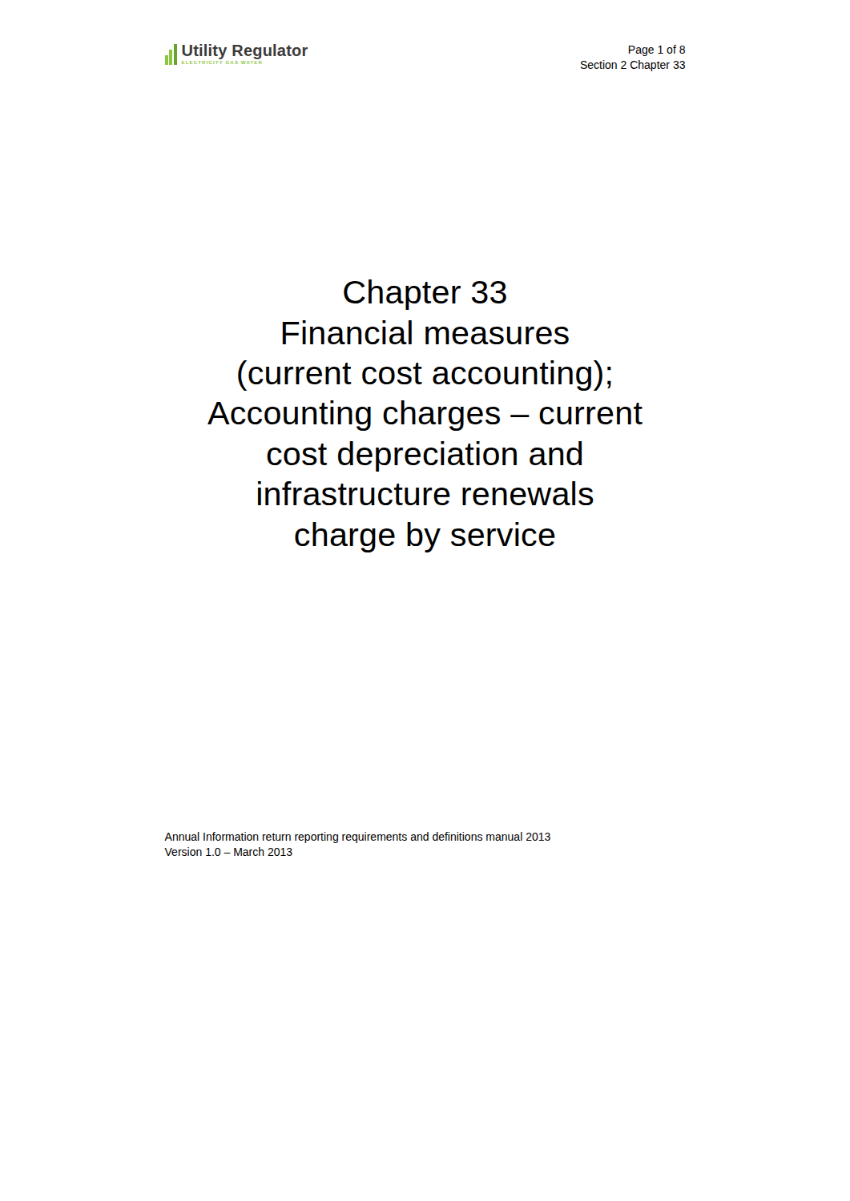Utility Regulator
ELECTRICITY GAS WATER
Page 1 of 8
Section 2 Chapter 33
Chapter 33
Financial measures
(current cost accounting);
Accounting charges – current
cost depreciation and
infrastructure renewals
charge by service
Annual Information return reporting requirements and definitions manual 2013
Version 1.0 – March 2013